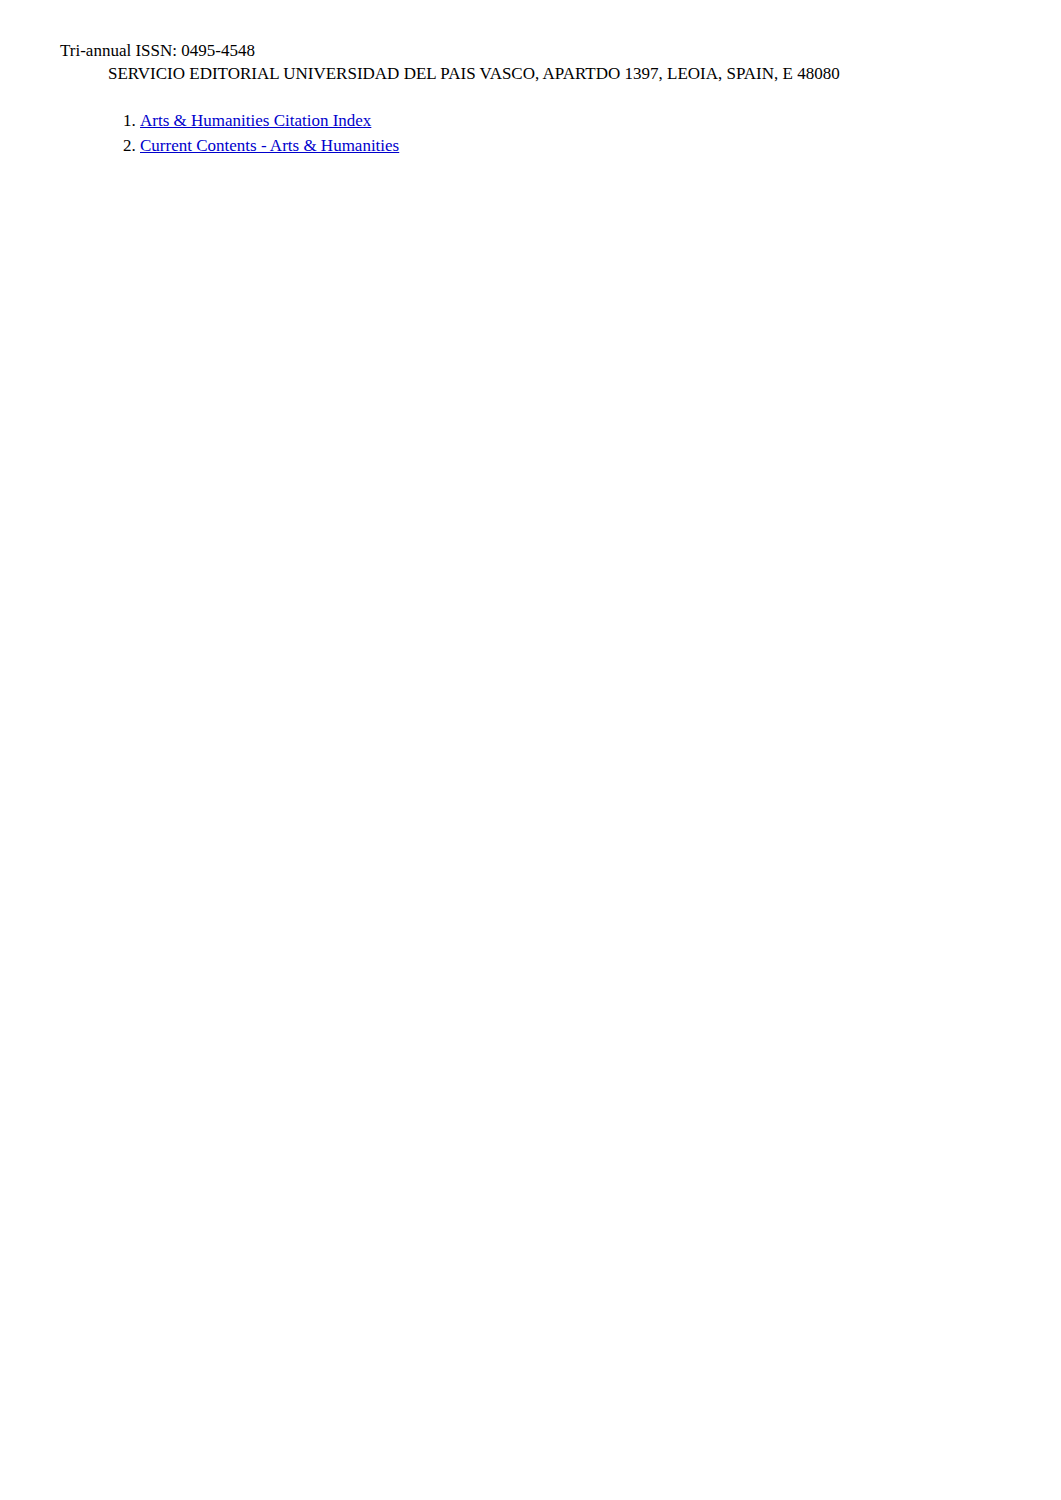Tri-annual ISSN: 0495-4548
SERVICIO EDITORIAL UNIVERSIDAD DEL PAIS VASCO, APARTDO 1397, LEOIA, SPAIN, E 48080
Arts & Humanities Citation Index
Current Contents - Arts & Humanities